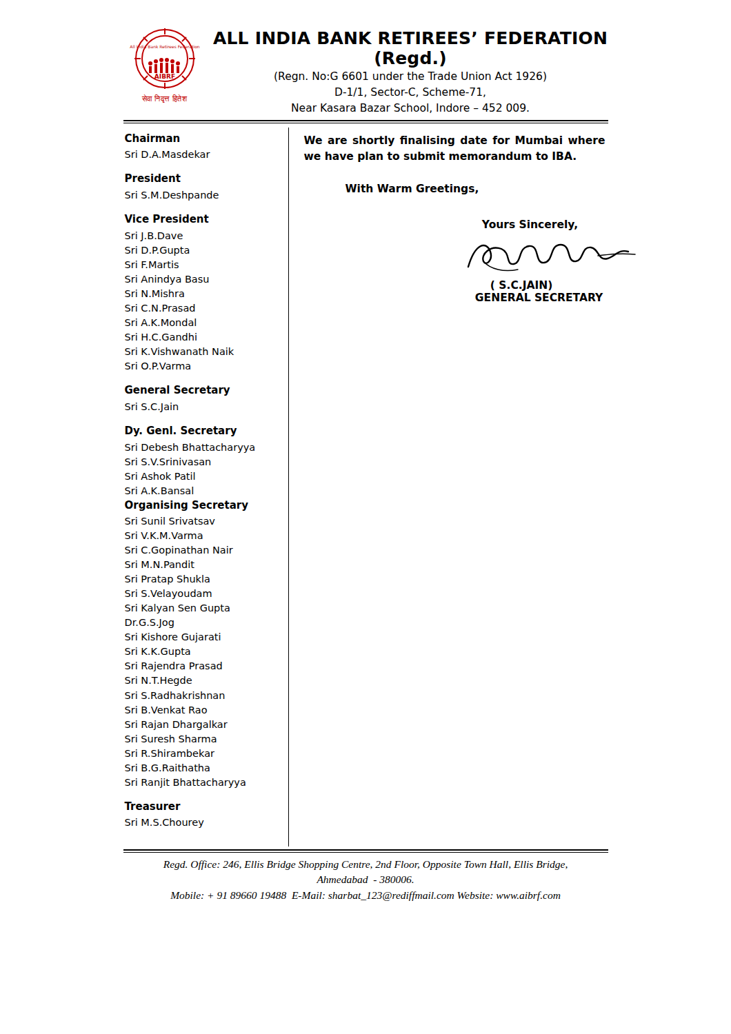All India Bank Retirees Federation AIBRF
सेवा निवृत्त हितेश
ALL INDIA BANK RETIREES’ FEDERATION (Regd.)
(Regn. No:G 6601 under the Trade Union Act 1926)
D-1/1, Sector-C, Scheme-71,
Near Kasara Bazar School, Indore – 452 009.
Chairman
Sri D.A.Masdekar
President
Sri S.M.Deshpande
Vice President
Sri J.B.Dave
Sri D.P.Gupta
Sri F.Martis
Sri Anindya Basu
Sri N.Mishra
Sri C.N.Prasad
Sri A.K.Mondal
Sri H.C.Gandhi
Sri K.Vishwanath Naik
Sri O.P.Varma
General Secretary
Sri S.C.Jain
Dy. Genl. Secretary
Sri Debesh Bhattacharyya
Sri S.V.Srinivasan
Sri Ashok Patil
Sri A.K.Bansal
Organising Secretary
Sri Sunil Srivatsav
Sri V.K.M.Varma
Sri C.Gopinathan Nair
Sri M.N.Pandit
Sri Pratap Shukla
Sri S.Velayoudam
Sri Kalyan Sen Gupta
Dr.G.S.Jog
Sri Kishore Gujarati
Sri K.K.Gupta
Sri Rajendra Prasad
Sri N.T.Hegde
Sri S.Radhakrishnan
Sri B.Venkat Rao
Sri Rajan Dhargalkar
Sri Suresh Sharma
Sri R.Shirambekar
Sri B.G.Raithatha
Sri Ranjit Bhattacharyya
Treasurer
Sri M.S.Chourey
We are shortly finalising date for Mumbai where we have plan to submit memorandum to IBA.
With Warm Greetings,
Yours Sincerely,
( S.C.JAIN)
GENERAL SECRETARY
Regd. Office: 246, Ellis Bridge Shopping Centre, 2nd Floor, Opposite Town Hall, Ellis Bridge,
Ahmedabad - 380006.
Mobile: + 91 89660 19488 E-Mail: sharbat_123@rediffmail.com Website: www.aibrf.com